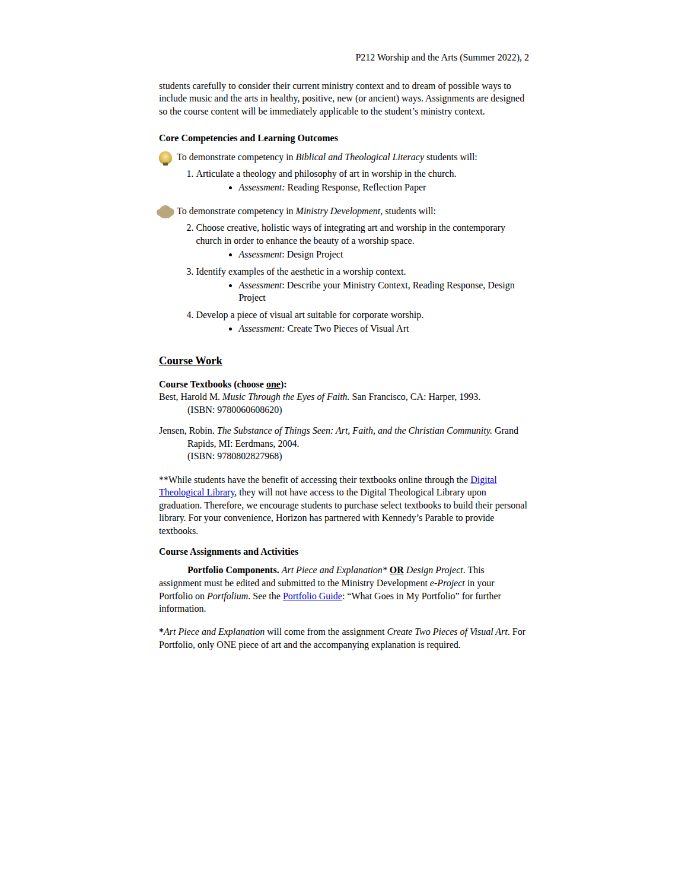P212 Worship and the Arts (Summer 2022), 2
students carefully to consider their current ministry context and to dream of possible ways to include music and the arts in healthy, positive, new (or ancient) ways. Assignments are designed so the course content will be immediately applicable to the student’s ministry context.
Core Competencies and Learning Outcomes
To demonstrate competency in Biblical and Theological Literacy students will:
Articulate a theology and philosophy of art in worship in the church.
Assessment: Reading Response, Reflection Paper
To demonstrate competency in Ministry Development, students will:
Choose creative, holistic ways of integrating art and worship in the contemporary church in order to enhance the beauty of a worship space.
Assessment: Design Project
Identify examples of the aesthetic in a worship context.
Assessment: Describe your Ministry Context, Reading Response, Design Project
Develop a piece of visual art suitable for corporate worship.
Assessment: Create Two Pieces of Visual Art
Course Work
Course Textbooks (choose one):
Best, Harold M. Music Through the Eyes of Faith. San Francisco, CA: Harper, 1993.
(ISBN: 9780060608620)
Jensen, Robin. The Substance of Things Seen: Art, Faith, and the Christian Community. Grand
Rapids, MI: Eerdmans, 2004. (ISBN: 9780802827968)
**While students have the benefit of accessing their textbooks online through the Digital Theological Library, they will not have access to the Digital Theological Library upon graduation. Therefore, we encourage students to purchase select textbooks to build their personal library. For your convenience, Horizon has partnered with Kennedy’s Parable to provide textbooks.
Course Assignments and Activities
Portfolio Components. Art Piece and Explanation* OR Design Project. This assignment must be edited and submitted to the Ministry Development e-Project in your Portfolio on Portfolium. See the Portfolio Guide: “What Goes in My Portfolio” for further information.
*Art Piece and Explanation will come from the assignment Create Two Pieces of Visual Art. For Portfolio, only ONE piece of art and the accompanying explanation is required.